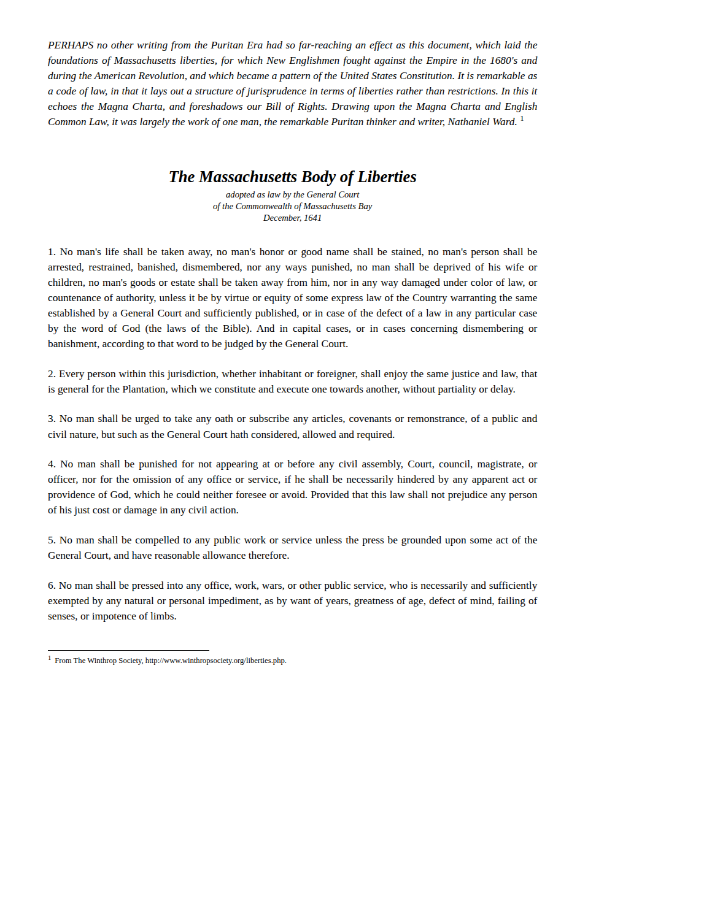PERHAPS no other writing from the Puritan Era had so far-reaching an effect as this document, which laid the foundations of Massachusetts liberties, for which New Englishmen fought against the Empire in the 1680's and during the American Revolution, and which became a pattern of the United States Constitution. It is remarkable as a code of law, in that it lays out a structure of jurisprudence in terms of liberties rather than restrictions. In this it echoes the Magna Charta, and foreshadows our Bill of Rights. Drawing upon the Magna Charta and English Common Law, it was largely the work of one man, the remarkable Puritan thinker and writer, Nathaniel Ward. 1
The Massachusetts Body of Liberties
adopted as law by the General Court
of the Commonwealth of Massachusetts Bay
December, 1641
1. No man's life shall be taken away, no man's honor or good name shall be stained, no man's person shall be arrested, restrained, banished, dismembered, nor any ways punished, no man shall be deprived of his wife or children, no man's goods or estate shall be taken away from him, nor in any way damaged under color of law, or countenance of authority, unless it be by virtue or equity of some express law of the Country warranting the same established by a General Court and sufficiently published, or in case of the defect of a law in any particular case by the word of God (the laws of the Bible). And in capital cases, or in cases concerning dismembering or banishment, according to that word to be judged by the General Court.
2. Every person within this jurisdiction, whether inhabitant or foreigner, shall enjoy the same justice and law, that is general for the Plantation, which we constitute and execute one towards another, without partiality or delay.
3. No man shall be urged to take any oath or subscribe any articles, covenants or remonstrance, of a public and civil nature, but such as the General Court hath considered, allowed and required.
4. No man shall be punished for not appearing at or before any civil assembly, Court, council, magistrate, or officer, nor for the omission of any office or service, if he shall be necessarily hindered by any apparent act or providence of God, which he could neither foresee or avoid. Provided that this law shall not prejudice any person of his just cost or damage in any civil action.
5. No man shall be compelled to any public work or service unless the press be grounded upon some act of the General Court, and have reasonable allowance therefore.
6. No man shall be pressed into any office, work, wars, or other public service, who is necessarily and sufficiently exempted by any natural or personal impediment, as by want of years, greatness of age, defect of mind, failing of senses, or impotence of limbs.
1 From The Winthrop Society, http://www.winthropsociety.org/liberties.php.